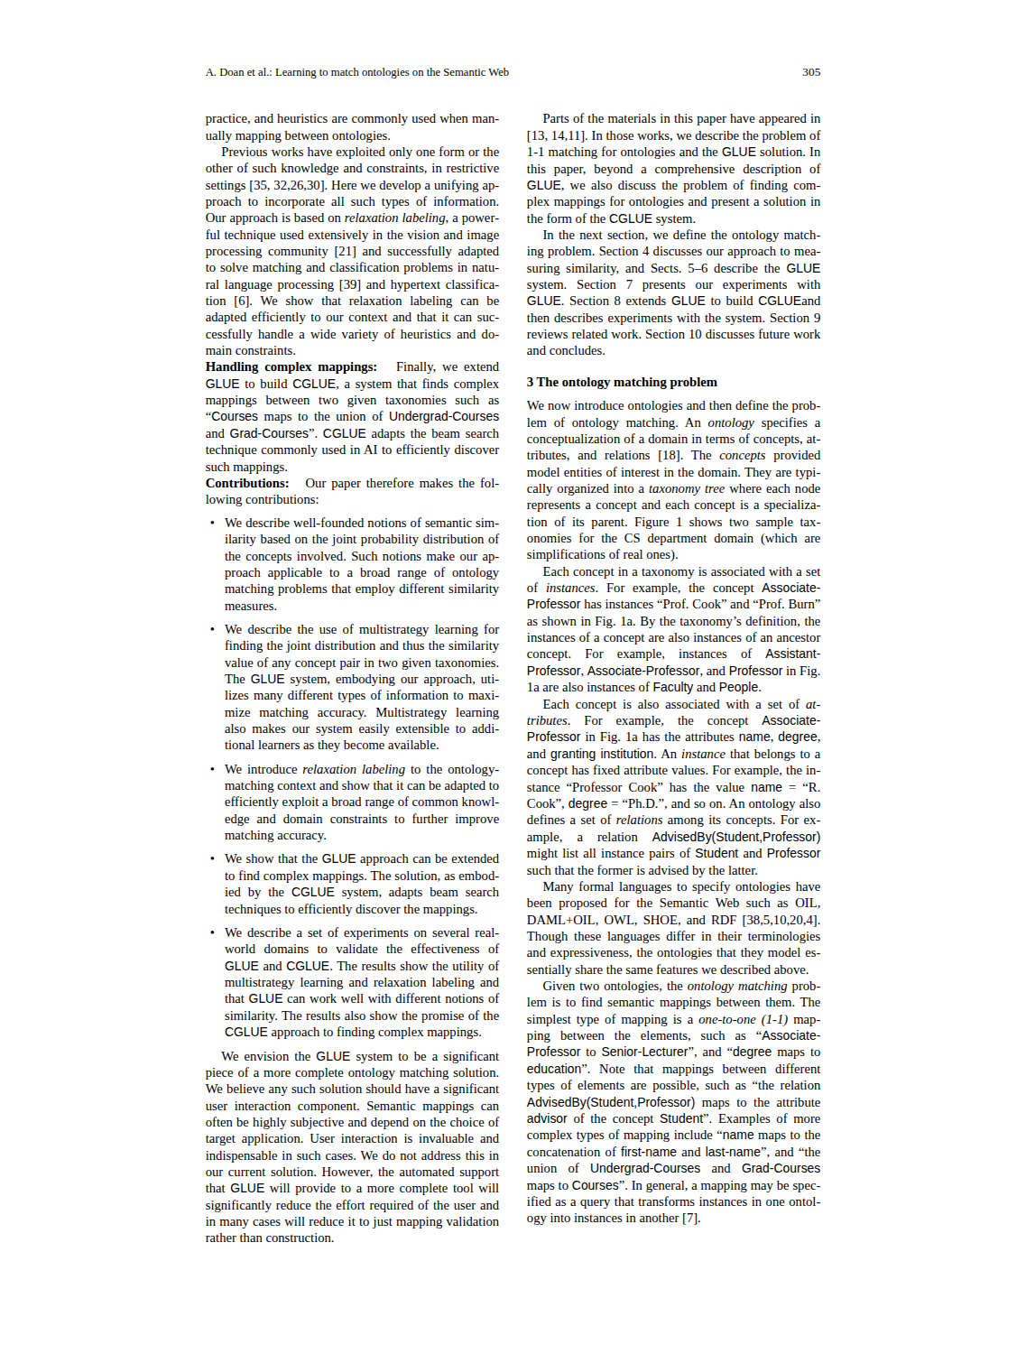A. Doan et al.: Learning to match ontologies on the Semantic Web 305
practice, and heuristics are commonly used when manually mapping between ontologies.
Previous works have exploited only one form or the other of such knowledge and constraints, in restrictive settings [35, 32,26,30]. Here we develop a unifying approach to incorporate all such types of information. Our approach is based on relaxation labeling, a powerful technique used extensively in the vision and image processing community [21] and successfully adapted to solve matching and classification problems in natural language processing [39] and hypertext classification [6]. We show that relaxation labeling can be adapted efficiently to our context and that it can successfully handle a wide variety of heuristics and domain constraints.
Handling complex mappings: Finally, we extend GLUE to build CGLUE, a system that finds complex mappings between two given taxonomies such as “Courses maps to the union of Undergrad-Courses and Grad-Courses”. CGLUE adapts the beam search technique commonly used in AI to efficiently discover such mappings.
Contributions: Our paper therefore makes the following contributions:
We describe well-founded notions of semantic similarity based on the joint probability distribution of the concepts involved. Such notions make our approach applicable to a broad range of ontology matching problems that employ different similarity measures.
We describe the use of multistrategy learning for finding the joint distribution and thus the similarity value of any concept pair in two given taxonomies. The GLUE system, embodying our approach, utilizes many different types of information to maximize matching accuracy. Multistrategy learning also makes our system easily extensible to additional learners as they become available.
We introduce relaxation labeling to the ontology-matching context and show that it can be adapted to efficiently exploit a broad range of common knowledge and domain constraints to further improve matching accuracy.
We show that the GLUE approach can be extended to find complex mappings. The solution, as embodied by the CGLUE system, adapts beam search techniques to efficiently discover the mappings.
We describe a set of experiments on several real-world domains to validate the effectiveness of GLUE and CGLUE. The results show the utility of multistrategy learning and relaxation labeling and that GLUE can work well with different notions of similarity. The results also show the promise of the CGLUE approach to finding complex mappings.
We envision the GLUE system to be a significant piece of a more complete ontology matching solution. We believe any such solution should have a significant user interaction component. Semantic mappings can often be highly subjective and depend on the choice of target application. User interaction is invaluable and indispensable in such cases. We do not address this in our current solution. However, the automated support that GLUE will provide to a more complete tool will significantly reduce the effort required of the user and in many cases will reduce it to just mapping validation rather than construction.
Parts of the materials in this paper have appeared in [13, 14,11]. In those works, we describe the problem of 1-1 matching for ontologies and the GLUE solution. In this paper, beyond a comprehensive description of GLUE, we also discuss the problem of finding complex mappings for ontologies and present a solution in the form of the CGLUE system.
In the next section, we define the ontology matching problem. Section 4 discusses our approach to measuring similarity, and Sects. 5–6 describe the GLUE system. Section 7 presents our experiments with GLUE. Section 8 extends GLUE to build CGLUEand then describes experiments with the system. Section 9 reviews related work. Section 10 discusses future work and concludes.
3 The ontology matching problem
We now introduce ontologies and then define the problem of ontology matching. An ontology specifies a conceptualization of a domain in terms of concepts, attributes, and relations [18]. The concepts provided model entities of interest in the domain. They are typically organized into a taxonomy tree where each node represents a concept and each concept is a specialization of its parent. Figure 1 shows two sample taxonomies for the CS department domain (which are simplifications of real ones).
Each concept in a taxonomy is associated with a set of instances. For example, the concept Associate-Professor has instances “Prof. Cook” and “Prof. Burn” as shown in Fig. 1a. By the taxonomy’s definition, the instances of a concept are also instances of an ancestor concept. For example, instances of Assistant-Professor, Associate-Professor, and Professor in Fig. 1a are also instances of Faculty and People.
Each concept is also associated with a set of attributes. For example, the concept Associate-Professor in Fig. 1a has the attributes name, degree, and granting institution. An instance that belongs to a concept has fixed attribute values. For example, the instance “Professor Cook” has the value name = “R. Cook”, degree = “Ph.D.”, and so on. An ontology also defines a set of relations among its concepts. For example, a relation AdvisedBy(Student,Professor) might list all instance pairs of Student and Professor such that the former is advised by the latter.
Many formal languages to specify ontologies have been proposed for the Semantic Web such as OIL, DAML+OIL, OWL, SHOE, and RDF [38,5,10,20,4]. Though these languages differ in their terminologies and expressiveness, the ontologies that they model essentially share the same features we described above.
Given two ontologies, the ontology matching problem is to find semantic mappings between them. The simplest type of mapping is a one-to-one (1-1) mapping between the elements, such as “Associate-Professor to Senior-Lecturer”, and “degree maps to education”. Note that mappings between different types of elements are possible, such as “the relation AdvisedBy(Student,Professor) maps to the attribute advisor of the concept Student”. Examples of more complex types of mapping include “name maps to the concatenation of first-name and last-name”, and “the union of Undergrad-Courses and Grad-Courses maps to Courses”. In general, a mapping may be specified as a query that transforms instances in one ontology into instances in another [7].